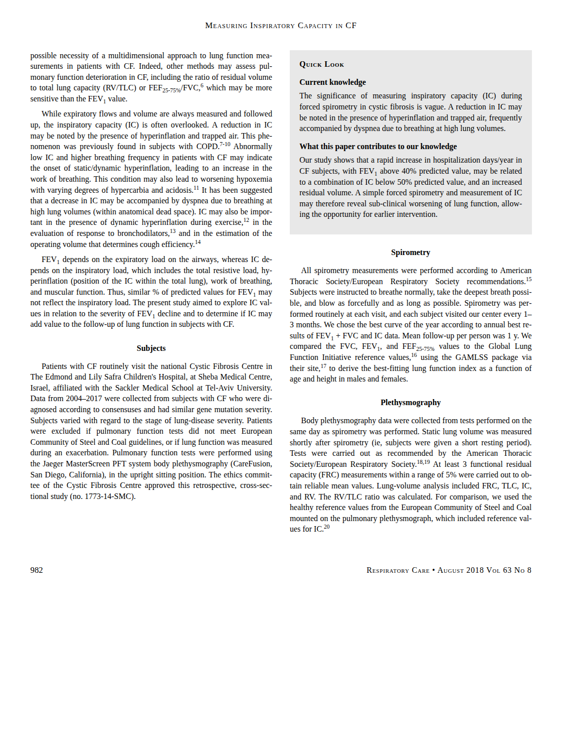Measuring Inspiratory Capacity in CF
possible necessity of a multidimensional approach to lung function measurements in patients with CF. Indeed, other methods may assess pulmonary function deterioration in CF, including the ratio of residual volume to total lung capacity (RV/TLC) or FEF25-75%/FVC,6 which may be more sensitive than the FEV1 value.
While expiratory flows and volume are always measured and followed up, the inspiratory capacity (IC) is often overlooked. A reduction in IC may be noted by the presence of hyperinflation and trapped air. This phenomenon was previously found in subjects with COPD.7-10 Abnormally low IC and higher breathing frequency in patients with CF may indicate the onset of static/dynamic hyperinflation, leading to an increase in the work of breathing. This condition may also lead to worsening hypoxemia with varying degrees of hypercarbia and acidosis.11 It has been suggested that a decrease in IC may be accompanied by dyspnea due to breathing at high lung volumes (within anatomical dead space). IC may also be important in the presence of dynamic hyperinflation during exercise,12 in the evaluation of response to bronchodilators,13 and in the estimation of the operating volume that determines cough efficiency.14
FEV1 depends on the expiratory load on the airways, whereas IC depends on the inspiratory load, which includes the total resistive load, hyperinflation (position of the IC within the total lung), work of breathing, and muscular function. Thus, similar % of predicted values for FEV1 may not reflect the inspiratory load. The present study aimed to explore IC values in relation to the severity of FEV1 decline and to determine if IC may add value to the follow-up of lung function in subjects with CF.
Subjects
Patients with CF routinely visit the national Cystic Fibrosis Centre in The Edmond and Lily Safra Children's Hospital, at Sheba Medical Centre, Israel, affiliated with the Sackler Medical School at Tel-Aviv University. Data from 2004–2017 were collected from subjects with CF who were diagnosed according to consensuses and had similar gene mutation severity. Subjects varied with regard to the stage of lung-disease severity. Patients were excluded if pulmonary function tests did not meet European Community of Steel and Coal guidelines, or if lung function was measured during an exacerbation. Pulmonary function tests were performed using the Jaeger MasterScreen PFT system body plethysmography (CareFusion, San Diego, California), in the upright sitting position. The ethics committee of the Cystic Fibrosis Centre approved this retrospective, cross-sectional study (no. 1773-14-SMC).
Quick Look
Current knowledge
The significance of measuring inspiratory capacity (IC) during forced spirometry in cystic fibrosis is vague. A reduction in IC may be noted in the presence of hyperinflation and trapped air, frequently accompanied by dyspnea due to breathing at high lung volumes.
What this paper contributes to our knowledge
Our study shows that a rapid increase in hospitalization days/year in CF subjects, with FEV1 above 40% predicted value, may be related to a combination of IC below 50% predicted value, and an increased residual volume. A simple forced spirometry and measurement of IC may therefore reveal sub-clinical worsening of lung function, allowing the opportunity for earlier intervention.
Spirometry
All spirometry measurements were performed according to American Thoracic Society/European Respiratory Society recommendations.15 Subjects were instructed to breathe normally, take the deepest breath possible, and blow as forcefully and as long as possible. Spirometry was performed routinely at each visit, and each subject visited our center every 1–3 months. We chose the best curve of the year according to annual best results of FEV1 + FVC and IC data. Mean follow-up per person was 1 y. We compared the FVC, FEV1, and FEF25-75% values to the Global Lung Function Initiative reference values,16 using the GAMLSS package via their site,17 to derive the best-fitting lung function index as a function of age and height in males and females.
Plethysmography
Body plethysmography data were collected from tests performed on the same day as spirometry was performed. Static lung volume was measured shortly after spirometry (ie, subjects were given a short resting period). Tests were carried out as recommended by the American Thoracic Society/European Respiratory Society.18,19 At least 3 functional residual capacity (FRC) measurements within a range of 5% were carried out to obtain reliable mean values. Lung-volume analysis included FRC, TLC, IC, and RV. The RV/TLC ratio was calculated. For comparison, we used the healthy reference values from the European Community of Steel and Coal mounted on the pulmonary plethysmograph, which included reference values for IC.20
982 Respiratory Care • August 2018 Vol 63 No 8